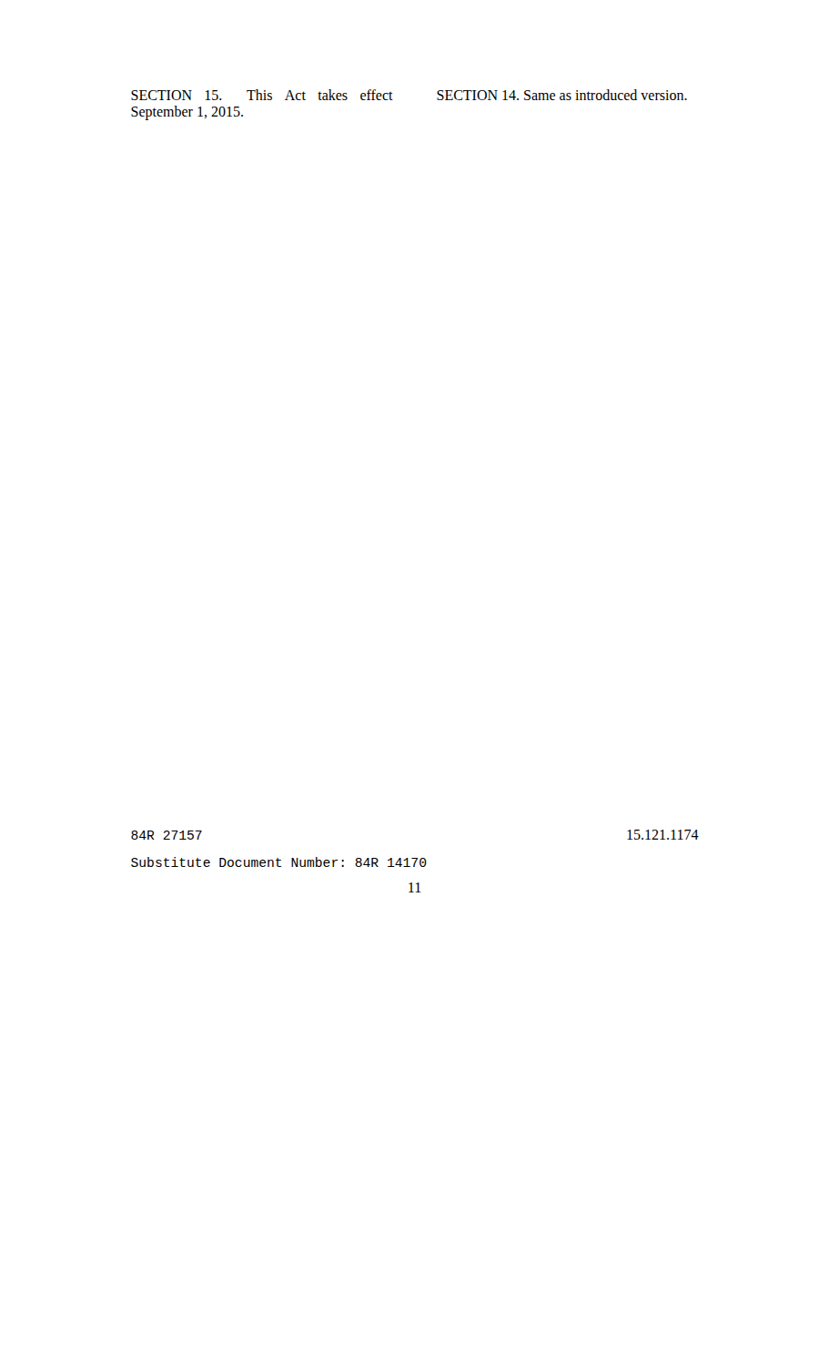SECTION 15. This Act takes effect September 1, 2015.
SECTION 14. Same as introduced version.
84R 27157 15.121.1174
Substitute Document Number: 84R 14170
11